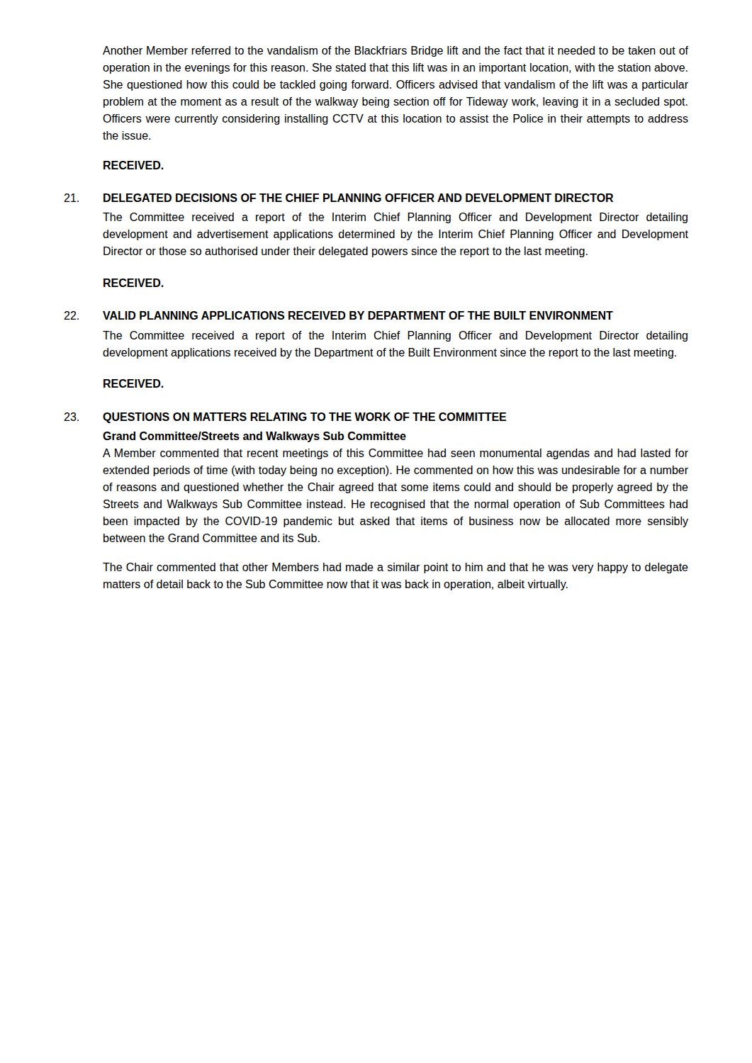Another Member referred to the vandalism of the Blackfriars Bridge lift and the fact that it needed to be taken out of operation in the evenings for this reason. She stated that this lift was in an important location, with the station above. She questioned how this could be tackled going forward. Officers advised that vandalism of the lift was a particular problem at the moment as a result of the walkway being section off for Tideway work, leaving it in a secluded spot. Officers were currently considering installing CCTV at this location to assist the Police in their attempts to address the issue.
RECEIVED.
21.
Delegated decisions of the Chief Planning Officer and Development Director
The Committee received a report of the Interim Chief Planning Officer and Development Director detailing development and advertisement applications determined by the Interim Chief Planning Officer and Development Director or those so authorised under their delegated powers since the report to the last meeting.
RECEIVED.
22.
Valid planning applications received by Department of the Built Environment
The Committee received a report of the Interim Chief Planning Officer and Development Director detailing development applications received by the Department of the Built Environment since the report to the last meeting.
RECEIVED.
23.
Questions on matters relating to the work of the Committee
Grand Committee/Streets and Walkways Sub Committee
A Member commented that recent meetings of this Committee had seen monumental agendas and had lasted for extended periods of time (with today being no exception). He commented on how this was undesirable for a number of reasons and questioned whether the Chair agreed that some items could and should be properly agreed by the Streets and Walkways Sub Committee instead. He recognised that the normal operation of Sub Committees had been impacted by the COVID-19 pandemic but asked that items of business now be allocated more sensibly between the Grand Committee and its Sub.
The Chair commented that other Members had made a similar point to him and that he was very happy to delegate matters of detail back to the Sub Committee now that it was back in operation, albeit virtually.